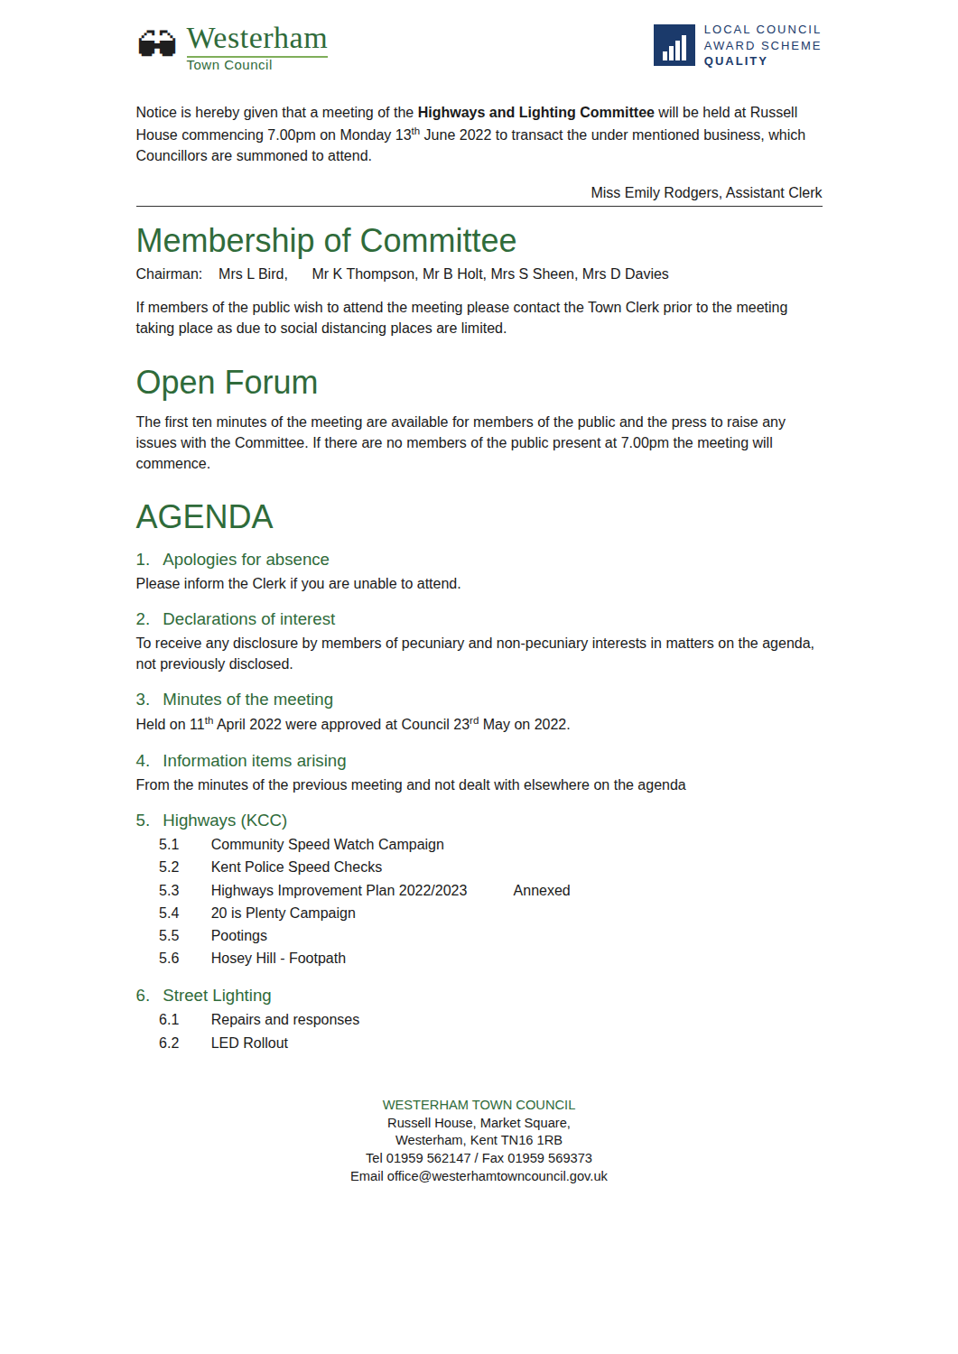🕶
Westerham
Town Council
Local Council
Award Scheme
Quality
Notice is hereby given that a meeting of the Highways and Lighting Committee will be held at Russell House commencing 7.00pm on Monday 13th June 2022 to transact the under mentioned business, which Councillors are summoned to attend.
Miss Emily Rodgers, Assistant Clerk
Membership of Committee
Chairman: Mrs L Bird, Mr K Thompson, Mr B Holt, Mrs S Sheen, Mrs D Davies
If members of the public wish to attend the meeting please contact the Town Clerk prior to the meeting taking place as due to social distancing places are limited.
Open Forum
The first ten minutes of the meeting are available for members of the public and the press to raise any issues with the Committee. If there are no members of the public present at 7.00pm the meeting will commence.
AGENDA
Apologies for absence
Please inform the Clerk if you are unable to attend.
Declarations of interest
To receive any disclosure by members of pecuniary and non-pecuniary interests in matters on the agenda, not previously disclosed.
Minutes of the meeting
Held on 11th April 2022 were approved at Council 23rd May on 2022.
Information items arising
From the minutes of the previous meeting and not dealt with elsewhere on the agenda
Highways (KCC)
| 5.1 | Community Speed Watch Campaign | |
| 5.2 | Kent Police Speed Checks | |
| 5.3 | Highways Improvement Plan 2022/2023 | Annexed |
| 5.4 | 20 is Plenty Campaign | |
| 5.5 | Pootings | |
| 5.6 | Hosey Hill - Footpath | |
Street Lighting
| 6.1 | Repairs and responses |
| 6.2 | LED Rollout |
WESTERHAM TOWN COUNCIL
Russell House, Market Square,
Westerham, Kent TN16 1RB
Tel 01959 562147 / Fax 01959 569373
Email office@westerhamtowncouncil.gov.uk